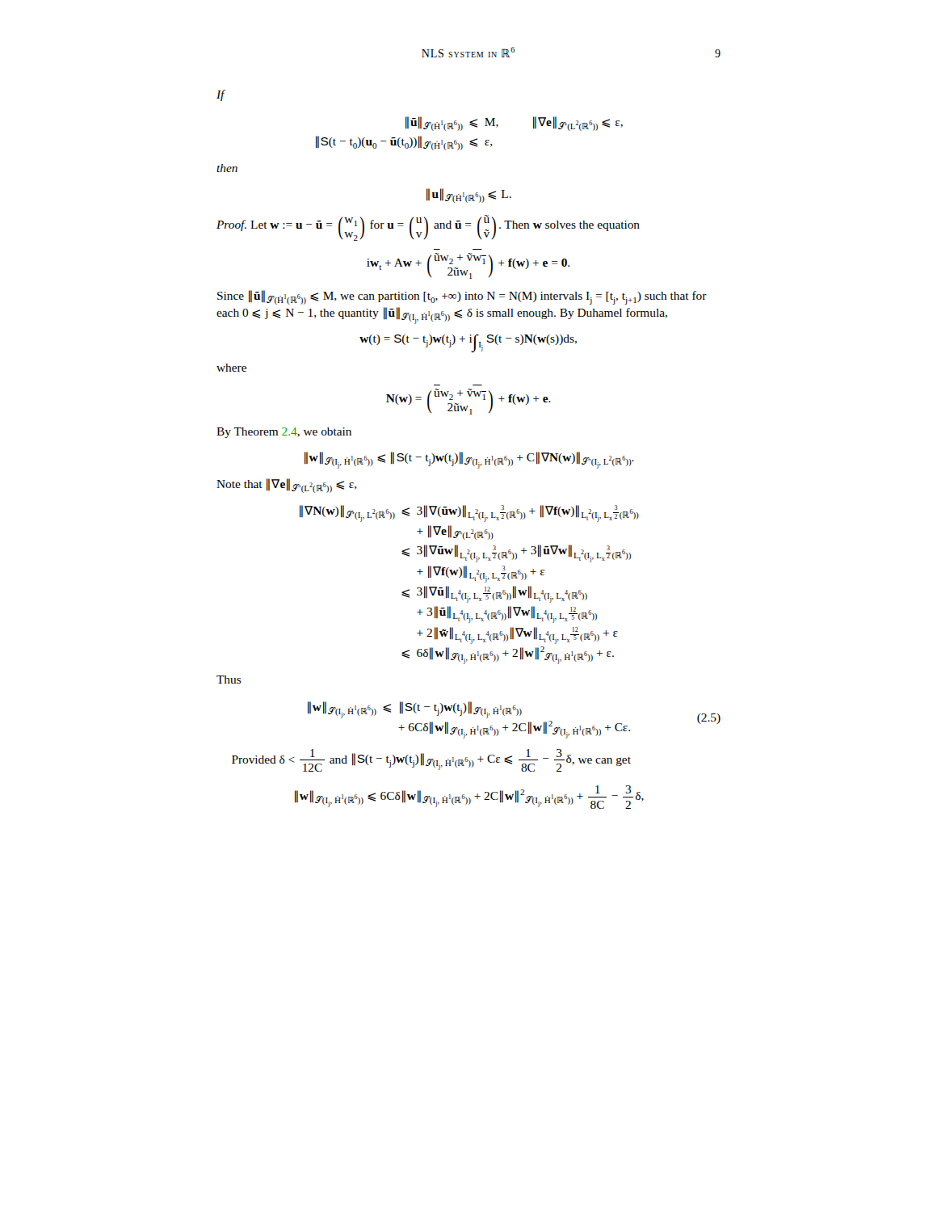NLS system in ℝ6 9
If
∥ũ∥𝒮(Ḣ1(ℝ6)) ⩽ M, ∥∇e∥𝒮′(L2(ℝ6)) ⩽ ε,
∥S(t − t0)(u0 − ũ(t0))∥𝒮(Ḣ1(ℝ6)) ⩽ ε,
then
∥u∥𝒮(Ḣ1(ℝ6)) ⩽ L.
Proof. Let w := u − ũ = (w1 w2) for u = (uv) and ũ = (ũṽ). Then w solves the equation
iwt + Aw + (ũw2 + ṽw12ũw1) + f(w) + e = 0.
Since ∥ũ∥𝒮(Ḣ1(ℝ6)) ⩽ M, we can partition [t0, +∞) into N = N(M) intervals Ij = [tj, tj+1) such that for each 0 ⩽ j ⩽ N − 1, the quantity ∥ũ∥𝒮(Ij, Ḣ1(ℝ6)) ⩽ δ is small enough. By Duhamel formula,
w(t) = S(t − tj)w(tj) + i∫Ij S(t − s)N(w(s))ds,
where
N(w) = (ũw2 + ṽw12ũw1) + f(w) + e.
By Theorem 2.4, we obtain
∥w∥𝒮(Ij, Ḣ1(ℝ6)) ⩽ ∥S(t − tj)w(tj)∥𝒮(Ij, Ḣ1(ℝ6)) + C∥∇N(w)∥𝒮′(Ij, L2(ℝ6)).
Note that ∥∇e∥𝒮′(L2(ℝ6)) ⩽ ε,
∥∇N(w)∥𝒮′(Ij, L2(ℝ6)) ⩽ 3∥∇(ũw)∥Lt2(Ij, Lx32(ℝ6)) + ∥∇f(w)∥Lt2(Ij, Lx32(ℝ6))
+ ∥∇e∥𝒮′(L2(ℝ6))
⩽ 3∥∇ũw∥Lt2(Ij, Lx32(ℝ6)) + 3∥ũ∇w∥Lt2(Ij, Lx32(ℝ6))
+ ∥∇f(w)∥Lt2(Ij, Lx32(ℝ6)) + ε
⩽ 3∥∇ũ∥Lt4(Ij, Lx125(ℝ6))∥w∥Lt4(Ij, Lx4(ℝ6))
+ 3∥ũ∥Lt4(Ij, Lx4(ℝ6))∥∇w∥Lt4(Ij, Lx125(ℝ6))
+ 2∥w̃∥Lt4(Ij, Lx4(ℝ6))∥∇w∥Lt4(Ij, Lx125(ℝ6)) + ε
⩽ 6δ∥w∥𝒮(Ij, Ḣ1(ℝ6)) + 2∥w∥2𝒮(Ij, Ḣ1(ℝ6)) + ε.
Thus
∥w∥𝒮(Ij, Ḣ1(ℝ6)) ⩽ ∥S(t − tj)w(tj)∥𝒮(Ij, Ḣ1(ℝ6))
+ 6Cδ∥w∥𝒮(Ij, Ḣ1(ℝ6)) + 2C∥w∥2𝒮(Ij, Ḣ1(ℝ6)) + Cε.
(2.5)
Provided δ < 112C and ∥S(t − tj)w(tj)∥𝒮(Ij, Ḣ1(ℝ6)) + Cε ⩽ 18C − 32δ, we can get
∥w∥𝒮(Ij, Ḣ1(ℝ6)) ⩽ 6Cδ∥w∥𝒮(Ij, Ḣ1(ℝ6)) + 2C∥w∥2𝒮(Ij, Ḣ1(ℝ6)) + 18C − 32δ,